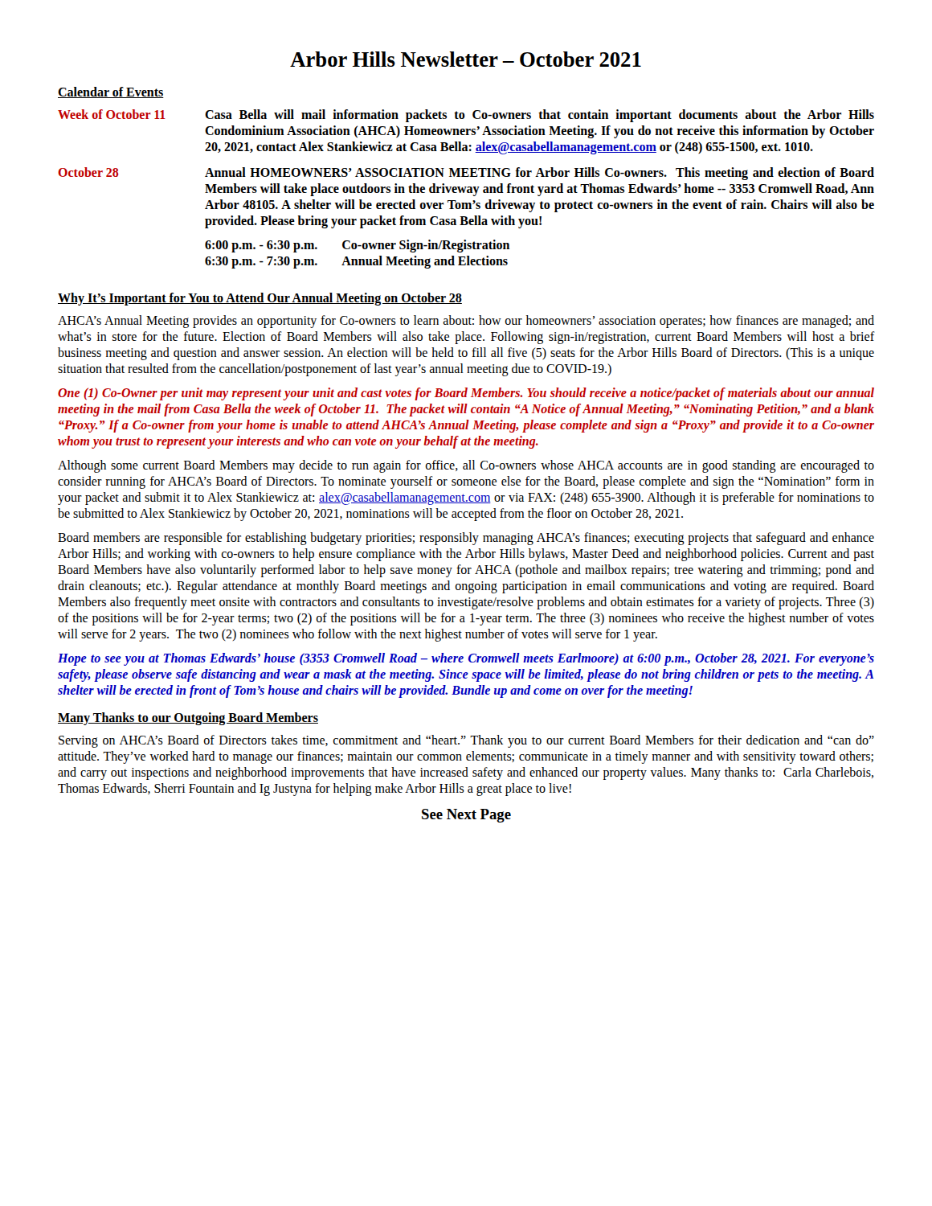Arbor Hills Newsletter – October 2021
Calendar of Events
| Week of October 11 | Casa Bella will mail information packets to Co-owners that contain important documents about the Arbor Hills Condominium Association (AHCA) Homeowners’ Association Meeting. If you do not receive this information by October 20, 2021, contact Alex Stankiewicz at Casa Bella: alex@casabellamanagement.com or (248) 655-1500, ext. 1010. |
| October 28 | Annual HOMEOWNERS’ ASSOCIATION MEETING for Arbor Hills Co-owners. This meeting and election of Board Members will take place outdoors in the driveway and front yard at Thomas Edwards’ home -- 3353 Cromwell Road, Ann Arbor 48105. A shelter will be erected over Tom’s driveway to protect co-owners in the event of rain. Chairs will also be provided. Please bring your packet from Casa Bella with you! / 6:00 p.m. - 6:30 p.m. / Co-owner Sign-in/Registration / / 6:30 p.m. - 7:30 p.m. / Annual Meeting and Elections / |
Why It’s Important for You to Attend Our Annual Meeting on October 28
AHCA’s Annual Meeting provides an opportunity for Co-owners to learn about: how our homeowners’ association operates; how finances are managed; and what’s in store for the future. Election of Board Members will also take place. Following sign-in/registration, current Board Members will host a brief business meeting and question and answer session. An election will be held to fill all five (5) seats for the Arbor Hills Board of Directors. (This is a unique situation that resulted from the cancellation/postponement of last year’s annual meeting due to COVID-19.)
One (1) Co-Owner per unit may represent your unit and cast votes for Board Members. You should receive a notice/packet of materials about our annual meeting in the mail from Casa Bella the week of October 11. The packet will contain “A Notice of Annual Meeting,” “Nominating Petition,” and a blank “Proxy.” If a Co-owner from your home is unable to attend AHCA’s Annual Meeting, please complete and sign a “Proxy” and provide it to a Co-owner whom you trust to represent your interests and who can vote on your behalf at the meeting.
Although some current Board Members may decide to run again for office, all Co-owners whose AHCA accounts are in good standing are encouraged to consider running for AHCA’s Board of Directors. To nominate yourself or someone else for the Board, please complete and sign the “Nomination” form in your packet and submit it to Alex Stankiewicz at: alex@casabellamanagement.com or via FAX: (248) 655-3900. Although it is preferable for nominations to be submitted to Alex Stankiewicz by October 20, 2021, nominations will be accepted from the floor on October 28, 2021.
Board members are responsible for establishing budgetary priorities; responsibly managing AHCA’s finances; executing projects that safeguard and enhance Arbor Hills; and working with co-owners to help ensure compliance with the Arbor Hills bylaws, Master Deed and neighborhood policies. Current and past Board Members have also voluntarily performed labor to help save money for AHCA (pothole and mailbox repairs; tree watering and trimming; pond and drain cleanouts; etc.). Regular attendance at monthly Board meetings and ongoing participation in email communications and voting are required. Board Members also frequently meet onsite with contractors and consultants to investigate/resolve problems and obtain estimates for a variety of projects. Three (3) of the positions will be for 2-year terms; two (2) of the positions will be for a 1-year term. The three (3) nominees who receive the highest number of votes will serve for 2 years. The two (2) nominees who follow with the next highest number of votes will serve for 1 year.
Hope to see you at Thomas Edwards’ house (3353 Cromwell Road – where Cromwell meets Earlmoore) at 6:00 p.m., October 28, 2021. For everyone’s safety, please observe safe distancing and wear a mask at the meeting. Since space will be limited, please do not bring children or pets to the meeting. A shelter will be erected in front of Tom’s house and chairs will be provided. Bundle up and come on over for the meeting!
Many Thanks to our Outgoing Board Members
Serving on AHCA’s Board of Directors takes time, commitment and “heart.” Thank you to our current Board Members for their dedication and “can do” attitude. They’ve worked hard to manage our finances; maintain our common elements; communicate in a timely manner and with sensitivity toward others; and carry out inspections and neighborhood improvements that have increased safety and enhanced our property values. Many thanks to: Carla Charlebois, Thomas Edwards, Sherri Fountain and Ig Justyna for helping make Arbor Hills a great place to live!
See Next Page